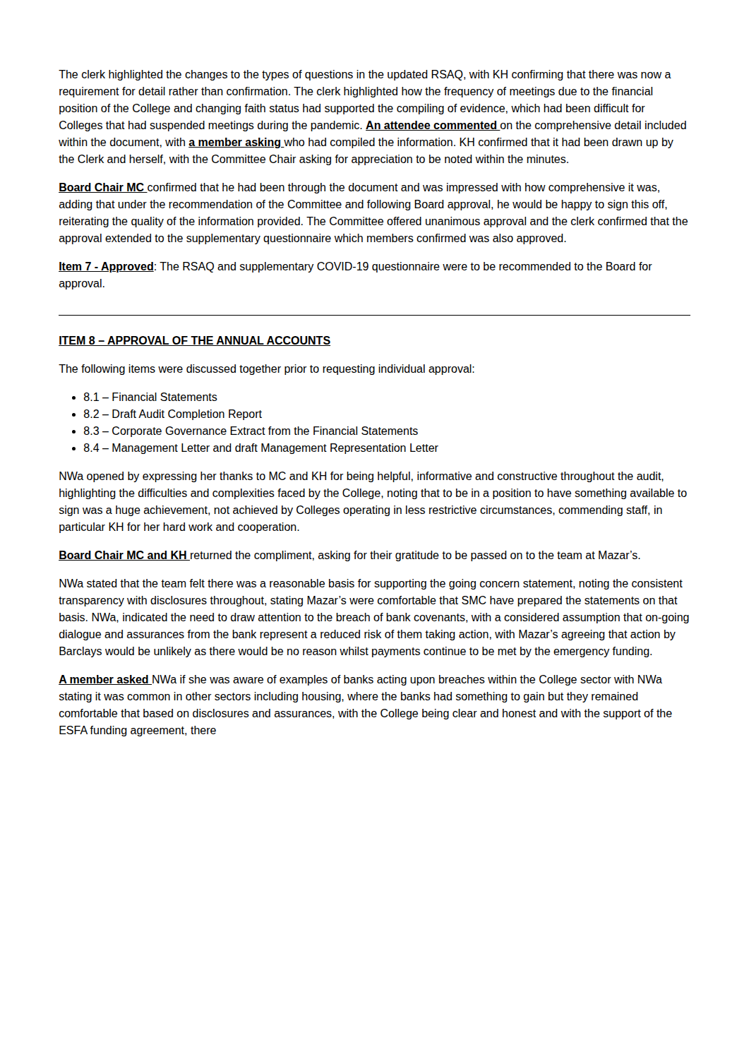The clerk highlighted the changes to the types of questions in the updated RSAQ, with KH confirming that there was now a requirement for detail rather than confirmation. The clerk highlighted how the frequency of meetings due to the financial position of the College and changing faith status had supported the compiling of evidence, which had been difficult for Colleges that had suspended meetings during the pandemic. An attendee commented on the comprehensive detail included within the document, with a member asking who had compiled the information. KH confirmed that it had been drawn up by the Clerk and herself, with the Committee Chair asking for appreciation to be noted within the minutes.
Board Chair MC confirmed that he had been through the document and was impressed with how comprehensive it was, adding that under the recommendation of the Committee and following Board approval, he would be happy to sign this off, reiterating the quality of the information provided. The Committee offered unanimous approval and the clerk confirmed that the approval extended to the supplementary questionnaire which members confirmed was also approved.
Item 7 - Approved: The RSAQ and supplementary COVID-19 questionnaire were to be recommended to the Board for approval.
ITEM 8 – APPROVAL OF THE ANNUAL ACCOUNTS
The following items were discussed together prior to requesting individual approval:
8.1 – Financial Statements
8.2 – Draft Audit Completion Report
8.3 – Corporate Governance Extract from the Financial Statements
8.4 – Management Letter and draft Management Representation Letter
NWa opened by expressing her thanks to MC and KH for being helpful, informative and constructive throughout the audit, highlighting the difficulties and complexities faced by the College, noting that to be in a position to have something available to sign was a huge achievement, not achieved by Colleges operating in less restrictive circumstances, commending staff, in particular KH for her hard work and cooperation.
Board Chair MC and KH returned the compliment, asking for their gratitude to be passed on to the team at Mazar’s.
NWa stated that the team felt there was a reasonable basis for supporting the going concern statement, noting the consistent transparency with disclosures throughout, stating Mazar’s were comfortable that SMC have prepared the statements on that basis. NWa, indicated the need to draw attention to the breach of bank covenants, with a considered assumption that on-going dialogue and assurances from the bank represent a reduced risk of them taking action, with Mazar’s agreeing that action by Barclays would be unlikely as there would be no reason whilst payments continue to be met by the emergency funding.
A member asked NWa if she was aware of examples of banks acting upon breaches within the College sector with NWa stating it was common in other sectors including housing, where the banks had something to gain but they remained comfortable that based on disclosures and assurances, with the College being clear and honest and with the support of the ESFA funding agreement, there